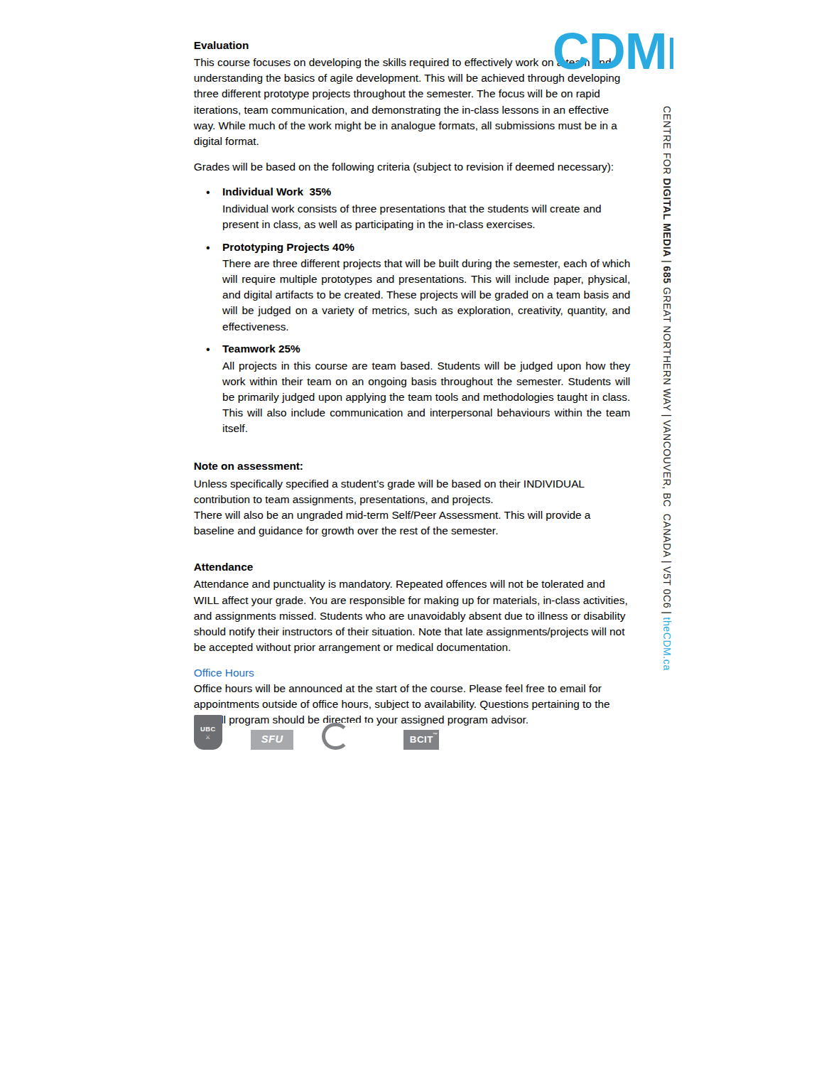CDM
CENTRE FOR DIGITAL MEDIA|685 GREAT NORTHERN WAY|VANCOUVER, BC CANADA|V5T 0C6|theCDM.ca
Evaluation
This course focuses on developing the skills required to effectively work on a team and understanding the basics of agile development. This will be achieved through developing three different prototype projects throughout the semester. The focus will be on rapid iterations, team communication, and demonstrating the in-class lessons in an effective way. While much of the work might be in analogue formats, all submissions must be in a digital format.
Grades will be based on the following criteria (subject to revision if deemed necessary):
Individual Work 35% Individual work consists of three presentations that the students will create and present in class, as well as participating in the in-class exercises.
Prototyping Projects 40% There are three different projects that will be built during the semester, each of which will require multiple prototypes and presentations. This will include paper, physical, and digital artifacts to be created. These projects will be graded on a team basis and will be judged on a variety of metrics, such as exploration, creativity, quantity, and effectiveness.
Teamwork 25% All projects in this course are team based. Students will be judged upon how they work within their team on an ongoing basis throughout the semester. Students will be primarily judged upon applying the team tools and methodologies taught in class. This will also include communication and interpersonal behaviours within the team itself.
Note on assessment:
Unless specifically specified a student’s grade will be based on their INDIVIDUAL
contribution to team assignments, presentations, and projects.
There will also be an ungraded mid-term Self/Peer Assessment. This will provide a
baseline and guidance for growth over the rest of the semester.
Attendance
Attendance and punctuality is mandatory. Repeated offences will not be tolerated and WILL affect your grade. You are responsible for making up for materials, in-class activities, and assignments missed. Students who are unavoidably absent due to illness or disability should notify their instructors of their situation. Note that late assignments/projects will not be accepted without prior arrangement or medical documentation.
Office Hours
Office hours will be announced at the start of the course. Please feel free to email for appointments outside of office hours, subject to availability. Questions pertaining to the overall program should be directed to your assigned program advisor.
UBC⚔
SFU
EMILY
CARR
UNIVERSITY
of ART+DESIGN
BCIT™